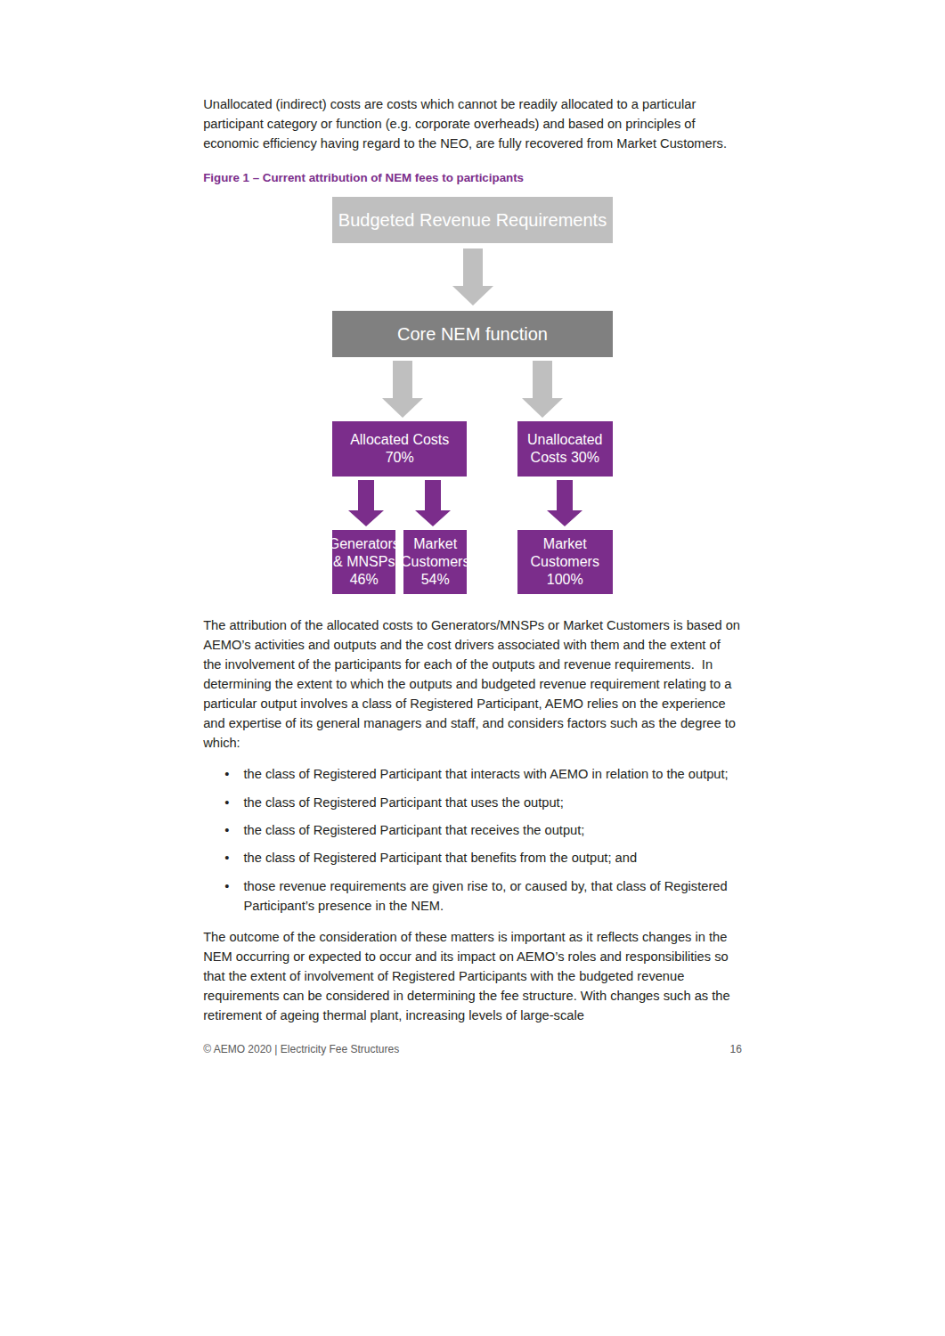Unallocated (indirect) costs are costs which cannot be readily allocated to a particular participant category or function (e.g. corporate overheads) and based on principles of economic efficiency having regard to the NEO, are fully recovered from Market Customers.
Figure 1 – Current attribution of NEM fees to participants
Budgeted Revenue Requirements
Core NEM function
Allocated Costs
70%
Unallocated Costs 30%
Generators & MNSPs
46%
Market Customers
54%
Market Customers
100%
The attribution of the allocated costs to Generators/MNSPs or Market Customers is based on AEMO’s activities and outputs and the cost drivers associated with them and the extent of the involvement of the participants for each of the outputs and revenue requirements. In determining the extent to which the outputs and budgeted revenue requirement relating to a particular output involves a class of Registered Participant, AEMO relies on the experience and expertise of its general managers and staff, and considers factors such as the degree to which:
the class of Registered Participant that interacts with AEMO in relation to the output;
the class of Registered Participant that uses the output;
the class of Registered Participant that receives the output;
the class of Registered Participant that benefits from the output; and
those revenue requirements are given rise to, or caused by, that class of Registered Participant’s presence in the NEM.
The outcome of the consideration of these matters is important as it reflects changes in the NEM occurring or expected to occur and its impact on AEMO’s roles and responsibilities so that the extent of involvement of Registered Participants with the budgeted revenue requirements can be considered in determining the fee structure. With changes such as the retirement of ageing thermal plant, increasing levels of large-scale
© AEMO 2020 | Electricity Fee Structures
16